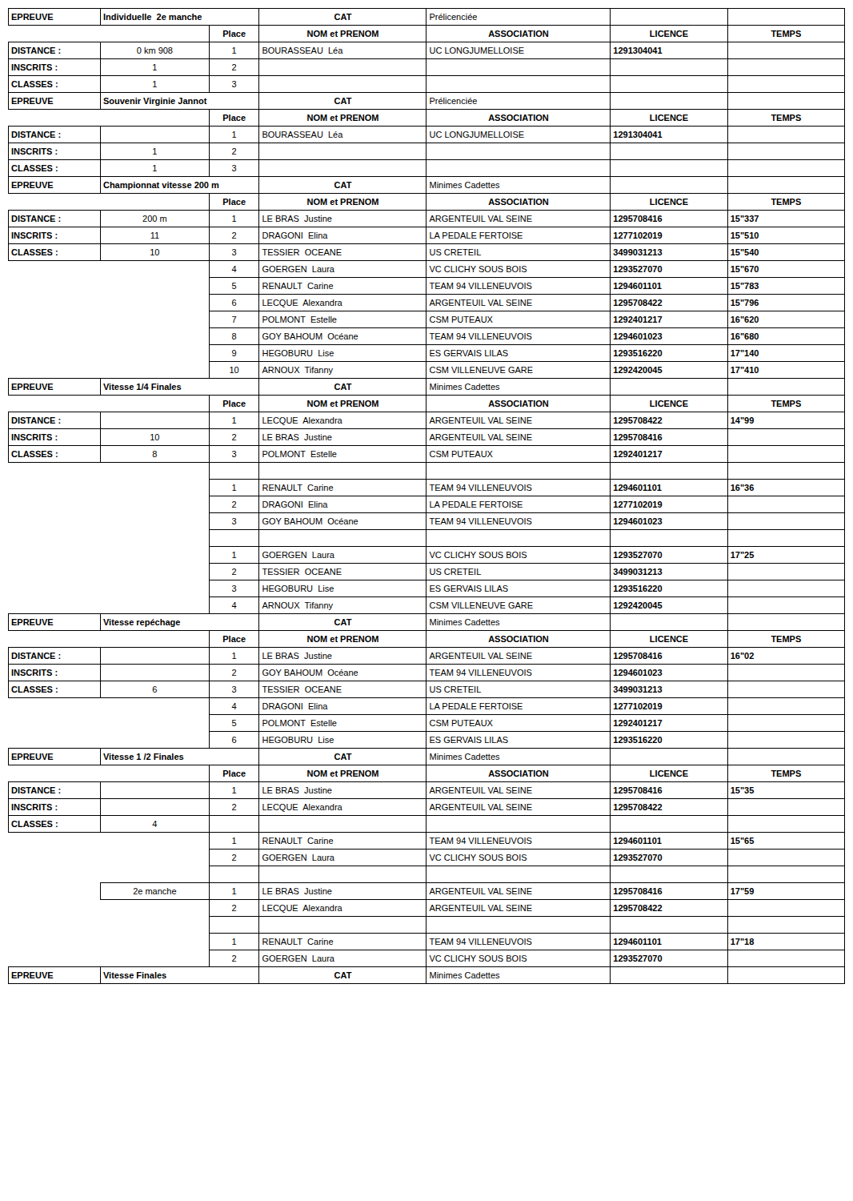| EPREUVE | Individuelle 2e manche | CAT | Prélicenciée | | |
| | | Place | NOM et PRENOM | ASSOCIATION | LICENCE | TEMPS |
| DISTANCE : | 0 km 908 | 1 | BOURASSEAU Léa | UC LONGJUMELLOISE | 1291304041 | |
| INSCRITS : | 1 | 2 | | | | |
| CLASSES : | 1 | 3 | | | | |
| EPREUVE | Souvenir Virginie Jannot | CAT | Prélicenciée | | |
| | | Place | NOM et PRENOM | ASSOCIATION | LICENCE | TEMPS |
| DISTANCE : | | 1 | BOURASSEAU Léa | UC LONGJUMELLOISE | 1291304041 | |
| INSCRITS : | 1 | 2 | | | | |
| CLASSES : | 1 | 3 | | | | |
| EPREUVE | Championnat vitesse 200 m | CAT | Minimes Cadettes | | |
| | | Place | NOM et PRENOM | ASSOCIATION | LICENCE | TEMPS |
| DISTANCE : | 200 m | 1 | LE BRAS Justine | ARGENTEUIL VAL SEINE | 1295708416 | 15"337 |
| INSCRITS : | 11 | 2 | DRAGONI Elina | LA PEDALE FERTOISE | 1277102019 | 15"510 |
| CLASSES : | 10 | 3 | TESSIER OCEANE | US CRETEIL | 3499031213 | 15"540 |
| | | 4 | GOERGEN Laura | VC CLICHY SOUS BOIS | 1293527070 | 15"670 |
| | | 5 | RENAULT Carine | TEAM 94 VILLENEUVOIS | 1294601101 | 15"783 |
| | | 6 | LECQUE Alexandra | ARGENTEUIL VAL SEINE | 1295708422 | 15"796 |
| | | 7 | POLMONT Estelle | CSM PUTEAUX | 1292401217 | 16"620 |
| | | 8 | GOY BAHOUM Océane | TEAM 94 VILLENEUVOIS | 1294601023 | 16"680 |
| | | 9 | HEGOBURU Lise | ES GERVAIS LILAS | 1293516220 | 17"140 |
| | | 10 | ARNOUX Tifanny | CSM VILLENEUVE GARE | 1292420045 | 17"410 |
| EPREUVE | Vitesse 1/4 Finales | CAT | Minimes Cadettes | | |
| | | Place | NOM et PRENOM | ASSOCIATION | LICENCE | TEMPS |
| DISTANCE : | | 1 | LECQUE Alexandra | ARGENTEUIL VAL SEINE | 1295708422 | 14"99 |
| INSCRITS : | 10 | 2 | LE BRAS Justine | ARGENTEUIL VAL SEINE | 1295708416 | |
| CLASSES : | 8 | 3 | POLMONT Estelle | CSM PUTEAUX | 1292401217 | |
| | | 1 | RENAULT Carine | TEAM 94 VILLENEUVOIS | 1294601101 | 16"36 |
| | | 2 | DRAGONI Elina | LA PEDALE FERTOISE | 1277102019 | |
| | | 3 | GOY BAHOUM Océane | TEAM 94 VILLENEUVOIS | 1294601023 | |
| | | 1 | GOERGEN Laura | VC CLICHY SOUS BOIS | 1293527070 | 17"25 |
| | | 2 | TESSIER OCEANE | US CRETEIL | 3499031213 | |
| | | 3 | HEGOBURU Lise | ES GERVAIS LILAS | 1293516220 | |
| | | 4 | ARNOUX Tifanny | CSM VILLENEUVE GARE | 1292420045 | |
| EPREUVE | Vitesse repéchage | CAT | Minimes Cadettes | | |
| | | Place | NOM et PRENOM | ASSOCIATION | LICENCE | TEMPS |
| DISTANCE : | | 1 | LE BRAS Justine | ARGENTEUIL VAL SEINE | 1295708416 | 16"02 |
| INSCRITS : | | 2 | GOY BAHOUM Océane | TEAM 94 VILLENEUVOIS | 1294601023 | |
| CLASSES : | 6 | 3 | TESSIER OCEANE | US CRETEIL | 3499031213 | |
| | | 4 | DRAGONI Elina | LA PEDALE FERTOISE | 1277102019 | |
| | | 5 | POLMONT Estelle | CSM PUTEAUX | 1292401217 | |
| | | 6 | HEGOBURU Lise | ES GERVAIS LILAS | 1293516220 | |
| EPREUVE | Vitesse 1 /2 Finales | CAT | Minimes Cadettes | | |
| | | Place | NOM et PRENOM | ASSOCIATION | LICENCE | TEMPS |
| DISTANCE : | | 1 | LE BRAS Justine | ARGENTEUIL VAL SEINE | 1295708416 | 15"35 |
| INSCRITS : | | 2 | LECQUE Alexandra | ARGENTEUIL VAL SEINE | 1295708422 | |
| CLASSES : | 4 | | | | | |
| | | 1 | RENAULT Carine | TEAM 94 VILLENEUVOIS | 1294601101 | 15"65 |
| | | 2 | GOERGEN Laura | VC CLICHY SOUS BOIS | 1293527070 | |
| | 2e manche | 1 | LE BRAS Justine | ARGENTEUIL VAL SEINE | 1295708416 | 17"59 |
| | | 2 | LECQUE Alexandra | ARGENTEUIL VAL SEINE | 1295708422 | |
| | | 1 | RENAULT Carine | TEAM 94 VILLENEUVOIS | 1294601101 | 17"18 |
| | | 2 | GOERGEN Laura | VC CLICHY SOUS BOIS | 1293527070 | |
| EPREUVE | Vitesse Finales | CAT | Minimes Cadettes | | |